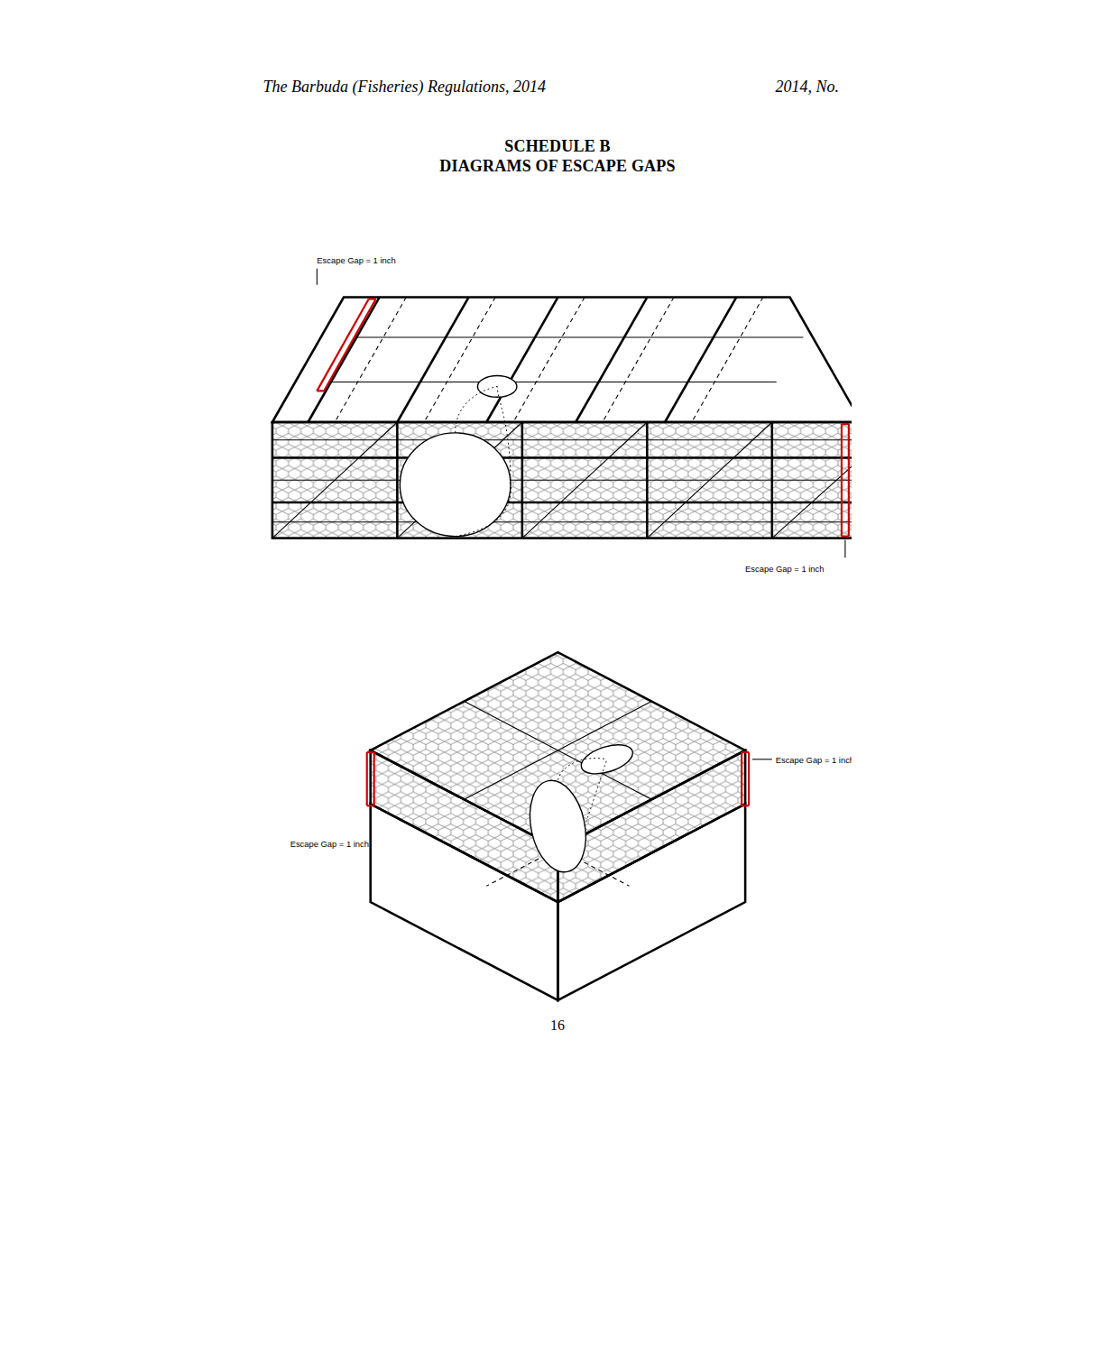The Barbuda (Fisheries) Regulations, 2014
2014, No.
SCHEDULE B DIAGRAMS OF ESCAPE GAPS
Escape Gap = 1 inch Escape Gap = 1 inch
Escape Gap = 1 inch Escape Gap = 1 inch
16